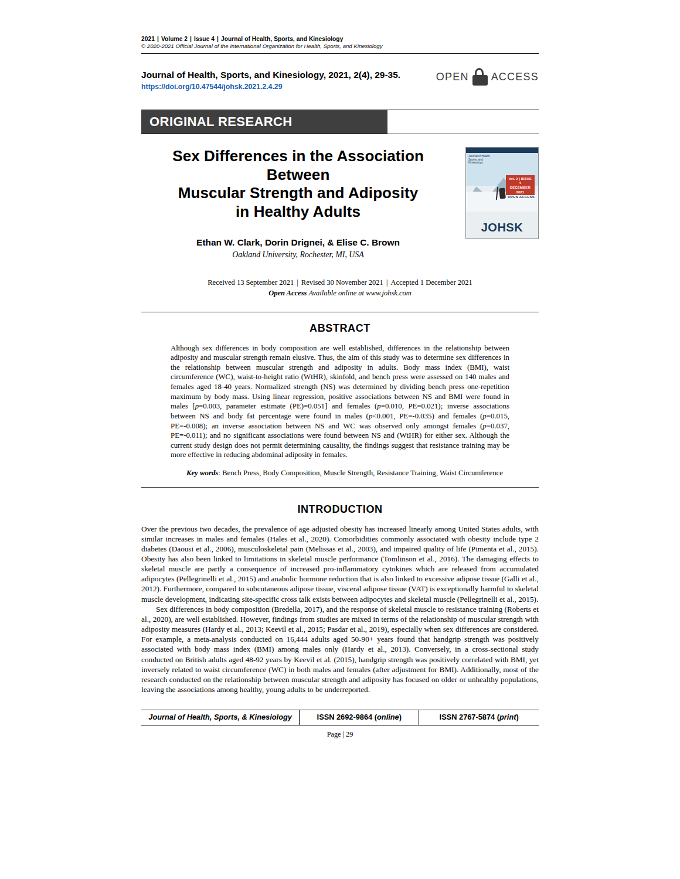2021|Volume 2|Issue 4|Journal of Health, Sports, and Kinesiology
© 2020-2021 Official Journal of the International Organization for Health, Sports, and Kinesiology
Journal of Health, Sports, and Kinesiology, 2021, 2(4), 29-35.
https://doi.org/10.47544/johsk.2021.2.4.29
OPEN ACCESS
ORIGINAL RESEARCH
Sex Differences in the Association Between
Muscular Strength and Adiposity
in Healthy Adults
Ethan W. Clark, Dorin Drignei, & Elise C. Brown
Oakland University, Rochester, MI, USA
Journal of Health,
Sports, and
Kinesiology
Vol. 2 | ISSUE 4
DECEMBER 2021
OPEN ACCESS
JOHSK
Received 13 September 2021|Revised 30 November 2021|Accepted 1 December 2021
Open Access Available online at www.johsk.com
ABSTRACT
Although sex differences in body composition are well established, differences in the relationship between adiposity and muscular strength remain elusive. Thus, the aim of this study was to determine sex differences in the relationship between muscular strength and adiposity in adults. Body mass index (BMI), waist circumference (WC), waist-to-height ratio (WtHR), skinfold, and bench press were assessed on 140 males and females aged 18-40 years. Normalized strength (NS) was determined by dividing bench press one-repetition maximum by body mass. Using linear regression, positive associations between NS and BMI were found in males [p=0.003, parameter estimate (PE)=0.051] and females (p=0.010, PE=0.021); inverse associations between NS and body fat percentage were found in males (p<0.001, PE=-0.035) and females (p=0.015, PE=-0.008); an inverse association between NS and WC was observed only amongst females (p=0.037, PE=-0.011); and no significant associations were found between NS and (WtHR) for either sex. Although the current study design does not permit determining causality, the findings suggest that resistance training may be more effective in reducing abdominal adiposity in females.
Key words: Bench Press, Body Composition, Muscle Strength, Resistance Training, Waist Circumference
INTRODUCTION
Over the previous two decades, the prevalence of age-adjusted obesity has increased linearly among United States adults, with similar increases in males and females (Hales et al., 2020). Comorbidities commonly associated with obesity include type 2 diabetes (Daousi et al., 2006), musculoskeletal pain (Melissas et al., 2003), and impaired quality of life (Pimenta et al., 2015). Obesity has also been linked to limitations in skeletal muscle performance (Tomlinson et al., 2016). The damaging effects to skeletal muscle are partly a consequence of increased pro-inflammatory cytokines which are released from accumulated adipocytes (Pellegrinelli et al., 2015) and anabolic hormone reduction that is also linked to excessive adipose tissue (Galli et al., 2012). Furthermore, compared to subcutaneous adipose tissue, visceral adipose tissue (VAT) is exceptionally harmful to skeletal muscle development, indicating site-specific cross talk exists between adipocytes and skeletal muscle (Pellegrinelli et al., 2015).
Sex differences in body composition (Bredella, 2017), and the response of skeletal muscle to resistance training (Roberts et al., 2020), are well established. However, findings from studies are mixed in terms of the relationship of muscular strength with adiposity measures (Hardy et al., 2013; Keevil et al., 2015; Pasdar et al., 2019), especially when sex differences are considered. For example, a meta-analysis conducted on 16,444 adults aged 50-90+ years found that handgrip strength was positively associated with body mass index (BMI) among males only (Hardy et al., 2013). Conversely, in a cross-sectional study conducted on British adults aged 48-92 years by Keevil et al. (2015), handgrip strength was positively correlated with BMI, yet inversely related to waist circumference (WC) in both males and females (after adjustment for BMI). Additionally, most of the research conducted on the relationship between muscular strength and adiposity has focused on older or unhealthy populations, leaving the associations among healthy, young adults to be underreported.
Journal of Health, Sports, & Kinesiology
ISSN 2692-9864 (online)
ISSN 2767-5874 (print)
Page | 29